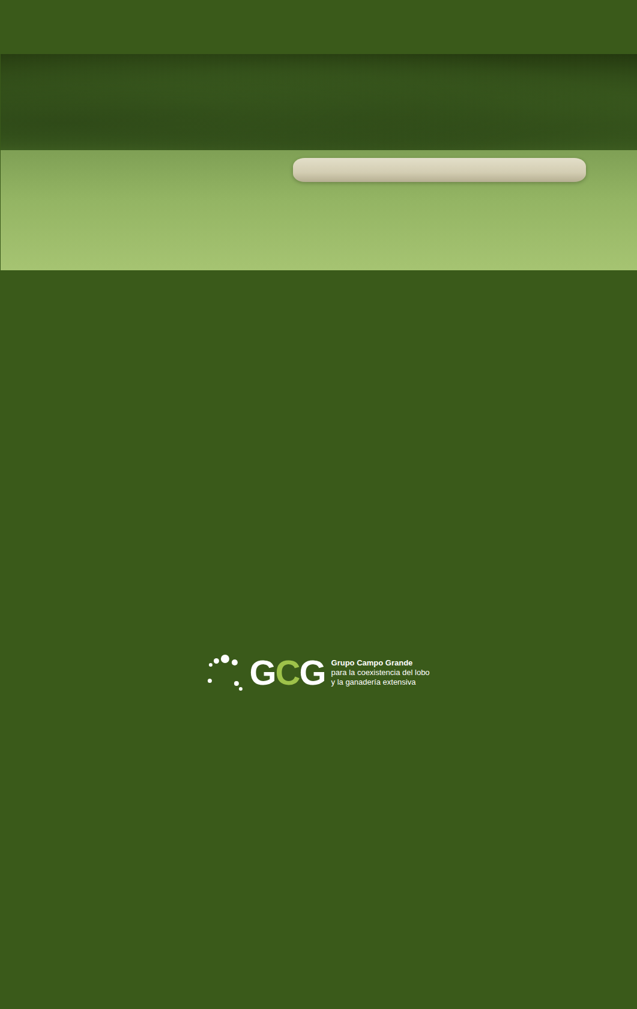GCG
Grupo Campo Grande para la coexistencia del lobo
y la ganadería extensiva